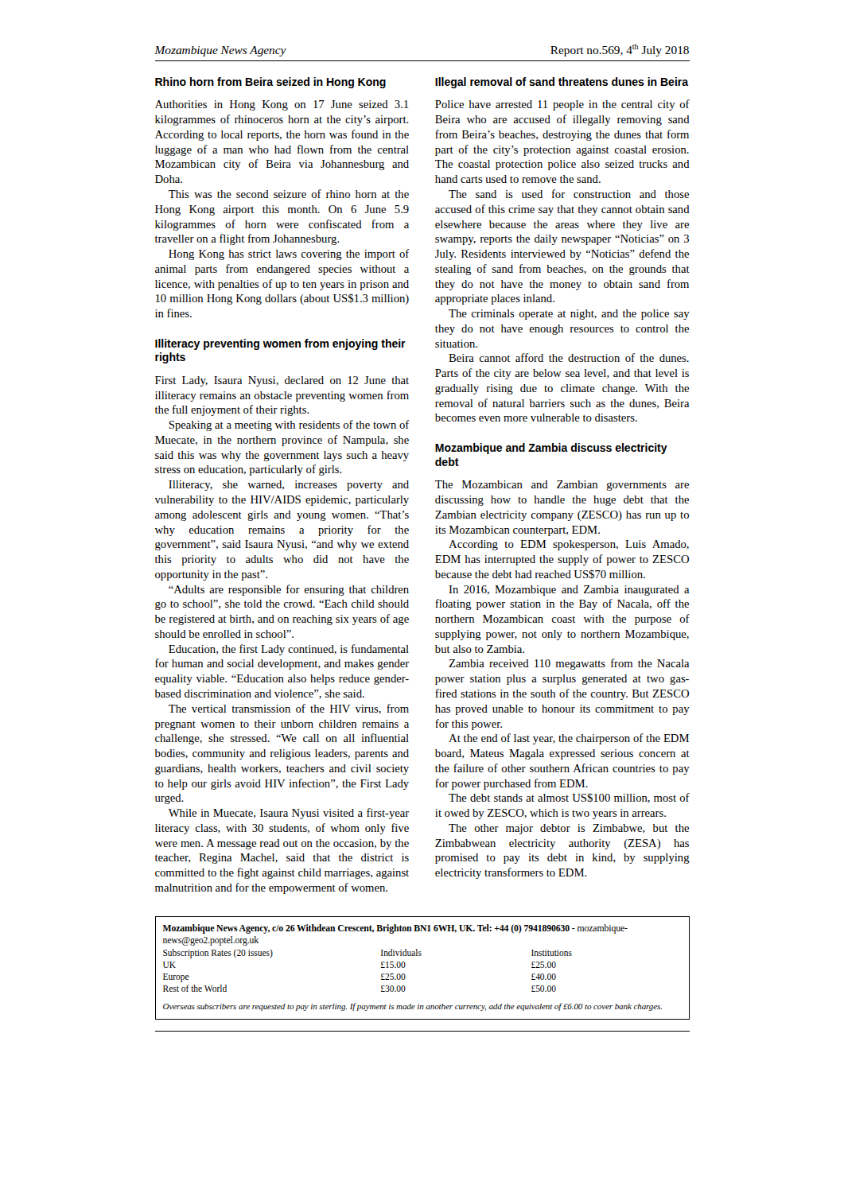Mozambique News Agency
Report no.569, 4th July 2018
Rhino horn from Beira seized in Hong Kong
Authorities in Hong Kong on 17 June seized 3.1 kilogrammes of rhinoceros horn at the city’s airport. According to local reports, the horn was found in the luggage of a man who had flown from the central Mozambican city of Beira via Johannesburg and Doha.
This was the second seizure of rhino horn at the Hong Kong airport this month. On 6 June 5.9 kilogrammes of horn were confiscated from a traveller on a flight from Johannesburg.
Hong Kong has strict laws covering the import of animal parts from endangered species without a licence, with penalties of up to ten years in prison and 10 million Hong Kong dollars (about US$1.3 million) in fines.
Illiteracy preventing women from enjoying their rights
First Lady, Isaura Nyusi, declared on 12 June that illiteracy remains an obstacle preventing women from the full enjoyment of their rights.
Speaking at a meeting with residents of the town of Muecate, in the northern province of Nampula, she said this was why the government lays such a heavy stress on education, particularly of girls.
Illiteracy, she warned, increases poverty and vulnerability to the HIV/AIDS epidemic, particularly among adolescent girls and young women. “That’s why education remains a priority for the government”, said Isaura Nyusi, “and why we extend this priority to adults who did not have the opportunity in the past”.
“Adults are responsible for ensuring that children go to school”, she told the crowd. “Each child should be registered at birth, and on reaching six years of age should be enrolled in school”.
Education, the first Lady continued, is fundamental for human and social development, and makes gender equality viable. “Education also helps reduce gender-based discrimination and violence”, she said.
The vertical transmission of the HIV virus, from pregnant women to their unborn children remains a challenge, she stressed. “We call on all influential bodies, community and religious leaders, parents and guardians, health workers, teachers and civil society to help our girls avoid HIV infection”, the First Lady urged.
While in Muecate, Isaura Nyusi visited a first-year literacy class, with 30 students, of whom only five were men. A message read out on the occasion, by the teacher, Regina Machel, said that the district is committed to the fight against child marriages, against malnutrition and for the empowerment of women.
Illegal removal of sand threatens dunes in Beira
Police have arrested 11 people in the central city of Beira who are accused of illegally removing sand from Beira’s beaches, destroying the dunes that form part of the city’s protection against coastal erosion. The coastal protection police also seized trucks and hand carts used to remove the sand.
The sand is used for construction and those accused of this crime say that they cannot obtain sand elsewhere because the areas where they live are swampy, reports the daily newspaper “Noticias” on 3 July. Residents interviewed by “Noticias” defend the stealing of sand from beaches, on the grounds that they do not have the money to obtain sand from appropriate places inland.
The criminals operate at night, and the police say they do not have enough resources to control the situation.
Beira cannot afford the destruction of the dunes. Parts of the city are below sea level, and that level is gradually rising due to climate change. With the removal of natural barriers such as the dunes, Beira becomes even more vulnerable to disasters.
Mozambique and Zambia discuss electricity debt
The Mozambican and Zambian governments are discussing how to handle the huge debt that the Zambian electricity company (ZESCO) has run up to its Mozambican counterpart, EDM.
According to EDM spokesperson, Luis Amado, EDM has interrupted the supply of power to ZESCO because the debt had reached US$70 million.
In 2016, Mozambique and Zambia inaugurated a floating power station in the Bay of Nacala, off the northern Mozambican coast with the purpose of supplying power, not only to northern Mozambique, but also to Zambia.
Zambia received 110 megawatts from the Nacala power station plus a surplus generated at two gas-fired stations in the south of the country. But ZESCO has proved unable to honour its commitment to pay for this power.
At the end of last year, the chairperson of the EDM board, Mateus Magala expressed serious concern at the failure of other southern African countries to pay for power purchased from EDM.
The debt stands at almost US$100 million, most of it owed by ZESCO, which is two years in arrears.
The other major debtor is Zimbabwe, but the Zimbabwean electricity authority (ZESA) has promised to pay its debt in kind, by supplying electricity transformers to EDM.
Mozambique News Agency, c/o 26 Withdean Crescent, Brighton BN1 6WH, UK. Tel: +44 (0) 7941890630 - mozambique-news@geo2.poptel.org.uk
| Subscription Rates (20 issues) | Individuals | Institutions |
| UK | £15.00 | £25.00 |
| Europe | £25.00 | £40.00 |
| Rest of the World | £30.00 | £50.00 |
Overseas subscribers are requested to pay in sterling. If payment is made in another currency, add the equivalent of £6.00 to cover bank charges.